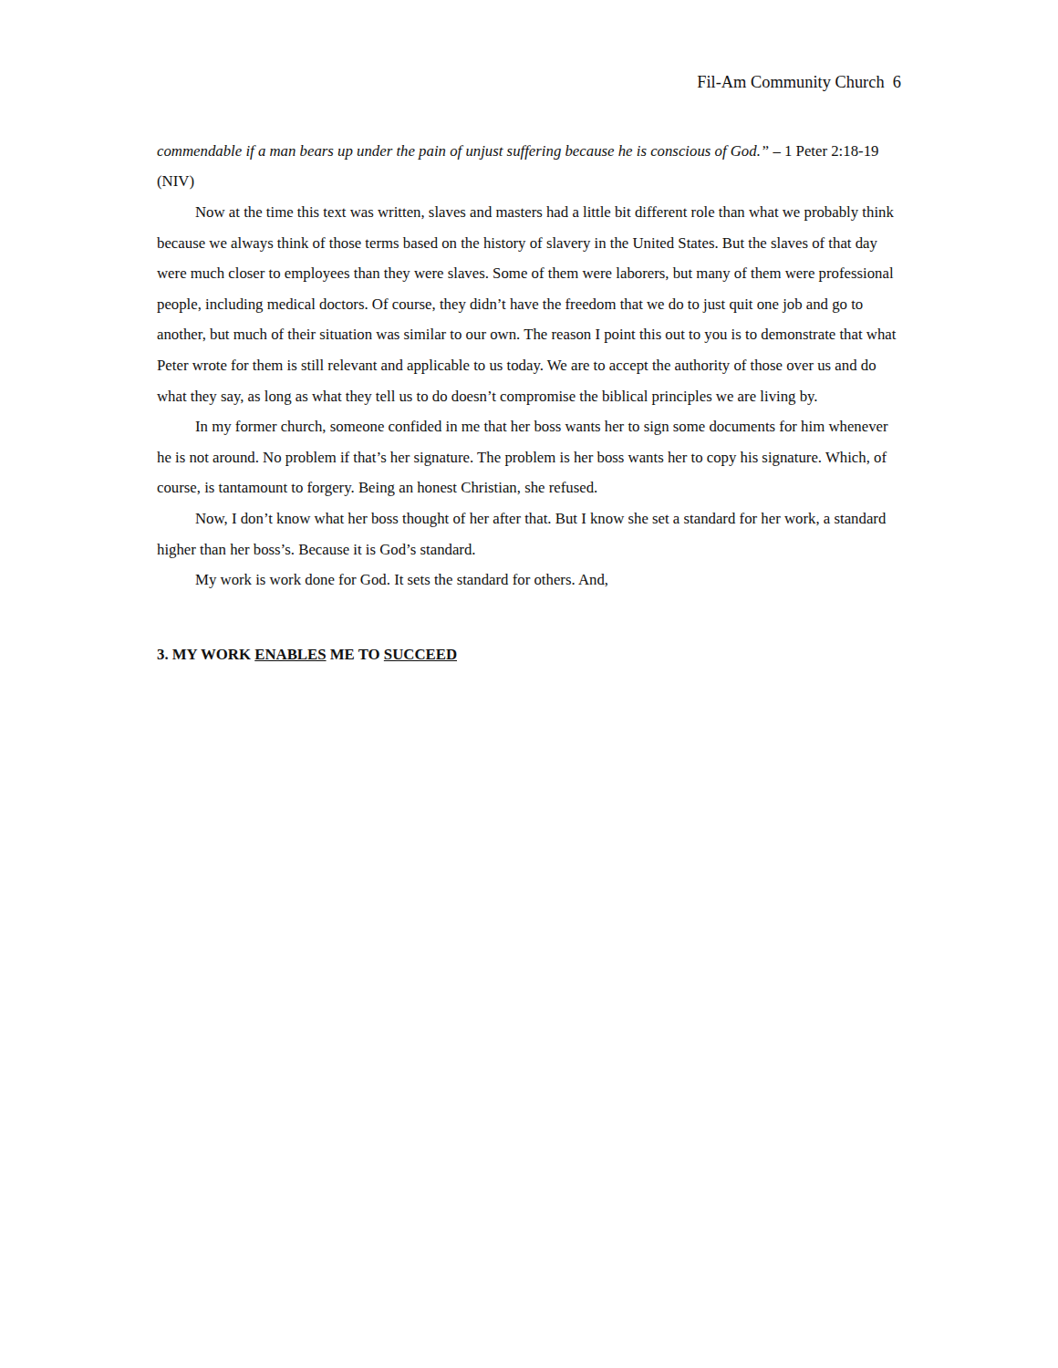Fil-Am Community Church 6
commendable if a man bears up under the pain of unjust suffering because he is conscious of God.” – 1 Peter 2:18-19 (NIV)
Now at the time this text was written, slaves and masters had a little bit different role than what we probably think because we always think of those terms based on the history of slavery in the United States. But the slaves of that day were much closer to employees than they were slaves. Some of them were laborers, but many of them were professional people, including medical doctors. Of course, they didn’t have the freedom that we do to just quit one job and go to another, but much of their situation was similar to our own. The reason I point this out to you is to demonstrate that what Peter wrote for them is still relevant and applicable to us today. We are to accept the authority of those over us and do what they say, as long as what they tell us to do doesn’t compromise the biblical principles we are living by.
In my former church, someone confided in me that her boss wants her to sign some documents for him whenever he is not around. No problem if that’s her signature. The problem is her boss wants her to copy his signature. Which, of course, is tantamount to forgery. Being an honest Christian, she refused.
Now, I don’t know what her boss thought of her after that. But I know she set a standard for her work, a standard higher than her boss’s. Because it is God’s standard.
My work is work done for God. It sets the standard for others. And,
3. MY WORK ENABLES ME TO SUCCEED